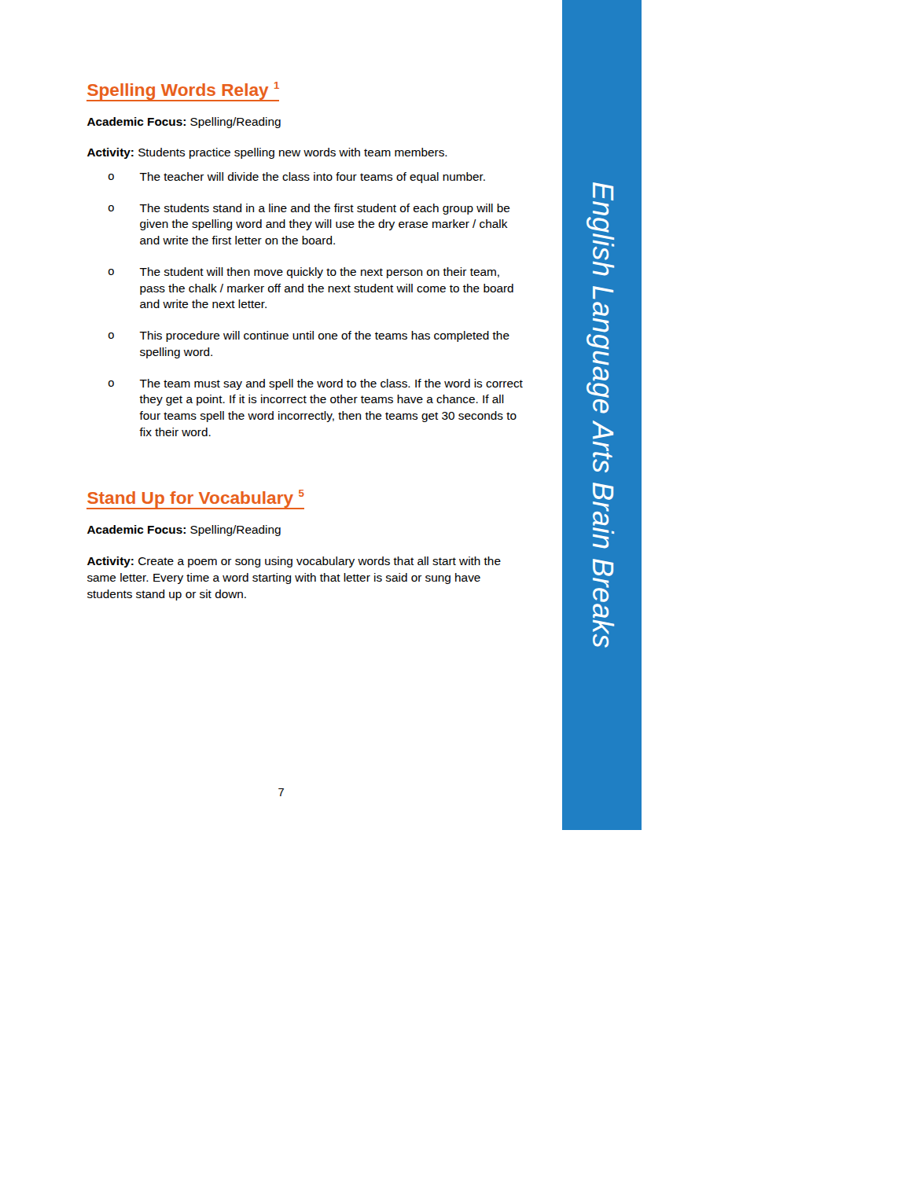English Language Arts Brain Breaks
Spelling Words Relay 1
Academic Focus: Spelling/Reading
Activity: Students practice spelling new words with team members.
The teacher will divide the class into four teams of equal number.
The students stand in a line and the first student of each group will be given the spelling word and they will use the dry erase marker / chalk and write the first letter on the board.
The student will then move quickly to the next person on their team, pass the chalk / marker off and the next student will come to the board and write the next letter.
This procedure will continue until one of the teams has completed the spelling word.
The team must say and spell the word to the class. If the word is correct they get a point. If it is incorrect the other teams have a chance. If all four teams spell the word incorrectly, then the teams get 30 seconds to fix their word.
Stand Up for Vocabulary 5
Academic Focus: Spelling/Reading
Activity: Create a poem or song using vocabulary words that all start with the same letter. Every time a word starting with that letter is said or sung have students stand up or sit down.
7